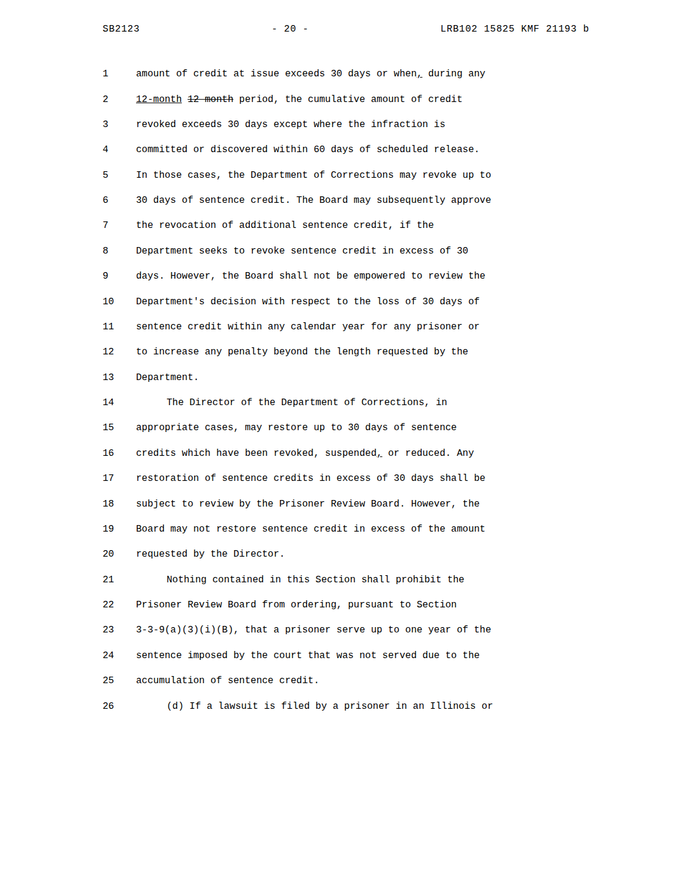SB2123 - 20 - LRB102 15825 KMF 21193 b
amount of credit at issue exceeds 30 days or when, during any
12-month 12 month period, the cumulative amount of credit
revoked exceeds 30 days except where the infraction is
committed or discovered within 60 days of scheduled release.
In those cases, the Department of Corrections may revoke up to
30 days of sentence credit. The Board may subsequently approve
the revocation of additional sentence credit, if the
Department seeks to revoke sentence credit in excess of 30
days. However, the Board shall not be empowered to review the
Department's decision with respect to the loss of 30 days of
sentence credit within any calendar year for any prisoner or
to increase any penalty beyond the length requested by the
Department.
The Director of the Department of Corrections, in
appropriate cases, may restore up to 30 days of sentence
credits which have been revoked, suspended, or reduced. Any
restoration of sentence credits in excess of 30 days shall be
subject to review by the Prisoner Review Board. However, the
Board may not restore sentence credit in excess of the amount
requested by the Director.
Nothing contained in this Section shall prohibit the
Prisoner Review Board from ordering, pursuant to Section
3-3-9(a)(3)(i)(B), that a prisoner serve up to one year of the
sentence imposed by the court that was not served due to the
accumulation of sentence credit.
(d) If a lawsuit is filed by a prisoner in an Illinois or